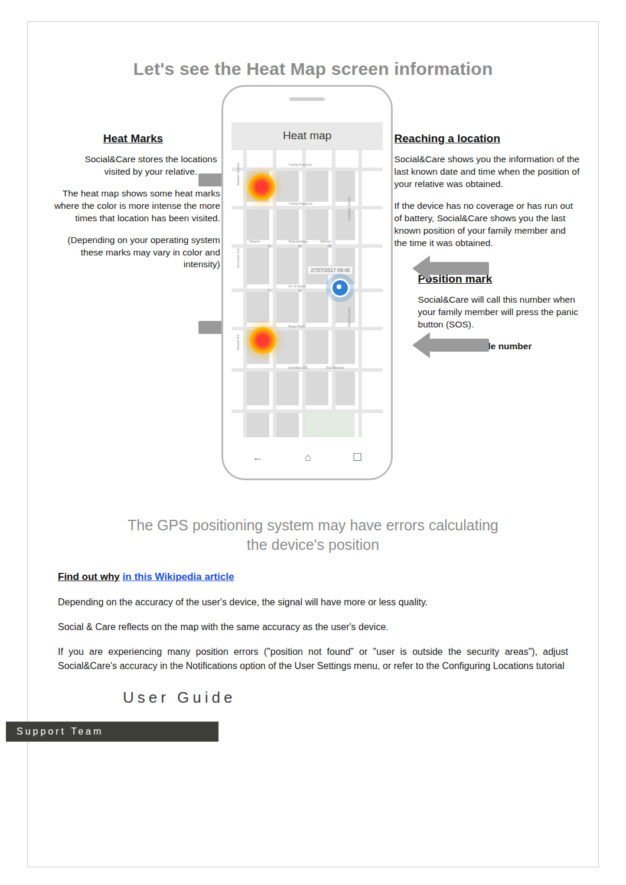Let's see the Heat Map screen information
Heat Marks
Social&Care stores the locations visited by your relative.
The heat map shows some heat marks where the color is more intense the more times that location has been visited.
(Depending on your operating system these marks may vary in color and intensity)
Heat map
Yuzha Kurumlu
Yuzha Kurumlu
Skanderbeg
Strand
Market
Ion & Sons
Rose Park
Anjelika 105
Sul Varbeta
Grand Park
Market Station
Kurumlu Ave
Strand Rd
Cadmus Street
Market Lane
10
20
28
17
21
27/07/2017 09:45
← ⌂ ☐
Reaching a location
Social&Care shows you the information of the last known date and time when the position of your relative was obtained.
If the device has no coverage or has run out of battery, Social&Care shows you the last known position of your family member and the time it was obtained.
Position mark
Social&Care will call this number when your family member will press the panic button (SOS).
Enter your mobile number
The GPS positioning system may have errors calculating
the device's position
Find out why in this Wikipedia article
Depending on the accuracy of the user's device, the signal will have more or less quality.
Social & Care reflects on the map with the same accuracy as the user's device.
If you are experiencing many position errors ("position not found” or "user is outside the security areas"), adjust Social&Care's accuracy in the Notifications option of the User Settings menu, or refer to the Configuring Locations tutorial
User Guide
Support Team